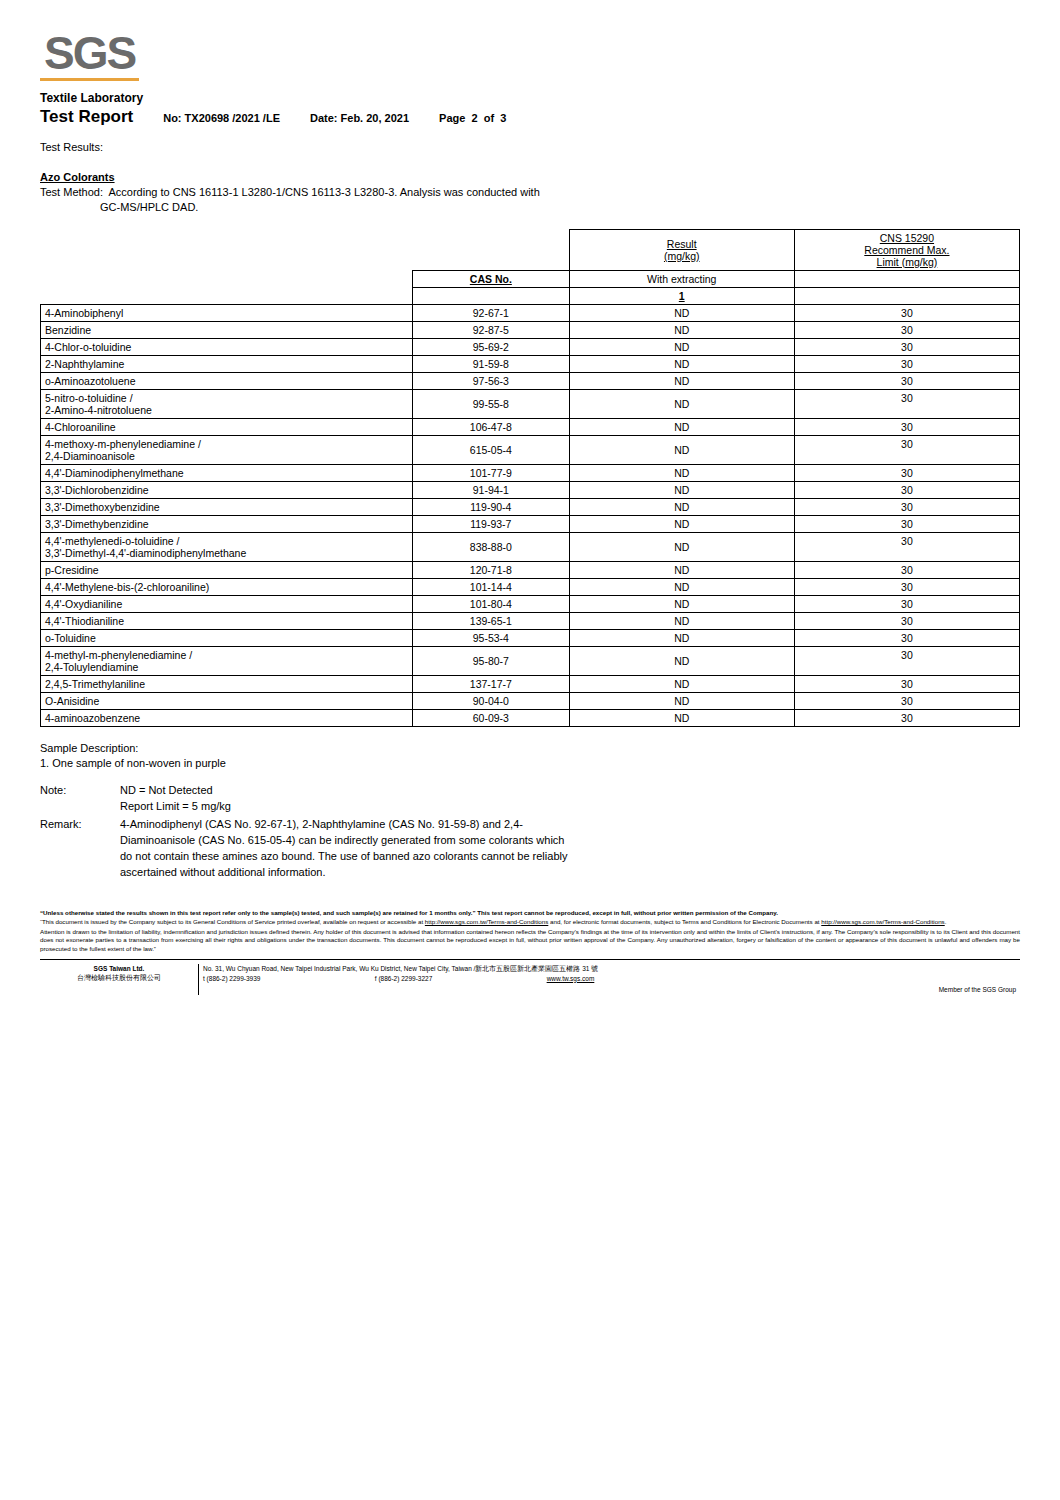SGS
Textile Laboratory
Test Report
No: TX20698 /2021 /LE Date: Feb. 20, 2021 Page 2 of 3
Test Results:
Azo Colorants
Test Method: According to CNS 16113-1 L3280-1/CNS 16113-3 L3280-3. Analysis was conducted with
GC-MS/HPLC DAD.
| | | Result (mg/kg) | CNS 15290 Recommend Max. Limit (mg/kg) |
| | CAS No. | With extracting | |
| | | 1 | |
| 4-Aminobiphenyl | 92-67-1 | ND | 30 |
| Benzidine | 92-87-5 | ND | 30 |
| 4-Chlor-o-toluidine | 95-69-2 | ND | 30 |
| 2-Naphthylamine | 91-59-8 | ND | 30 |
| o-Aminoazotoluene | 97-56-3 | ND | 30 |
| 5-nitro-o-toluidine / 2-Amino-4-nitrotoluene | 99-55-8 | ND | 30 |
| 4-Chloroaniline | 106-47-8 | ND | 30 |
| 4-methoxy-m-phenylenediamine / 2,4-Diaminoanisole | 615-05-4 | ND | 30 |
| 4,4'-Diaminodiphenylmethane | 101-77-9 | ND | 30 |
| 3,3'-Dichlorobenzidine | 91-94-1 | ND | 30 |
| 3,3'-Dimethoxybenzidine | 119-90-4 | ND | 30 |
| 3,3'-Dimethybenzidine | 119-93-7 | ND | 30 |
| 4,4'-methylenedi-o-toluidine / 3,3'-Dimethyl-4,4'-diaminodiphenylmethane | 838-88-0 | ND | 30 |
| p-Cresidine | 120-71-8 | ND | 30 |
| 4,4'-Methylene-bis-(2-chloroaniline) | 101-14-4 | ND | 30 |
| 4,4'-Oxydianiline | 101-80-4 | ND | 30 |
| 4,4'-Thiodianiline | 139-65-1 | ND | 30 |
| o-Toluidine | 95-53-4 | ND | 30 |
| 4-methyl-m-phenylenediamine / 2,4-Toluylendiamine | 95-80-7 | ND | 30 |
| 2,4,5-Trimethylaniline | 137-17-7 | ND | 30 |
| O-Anisidine | 90-04-0 | ND | 30 |
| 4-aminoazobenzene | 60-09-3 | ND | 30 |
Sample Description:
1. One sample of non-woven in purple
| Note: | ND = Not Detected Report Limit = 5 mg/kg |
| Remark: | 4-Aminodiphenyl (CAS No. 92-67-1), 2-Naphthylamine (CAS No. 91-59-8) and 2,4- Diaminoanisole (CAS No. 615-05-4) can be indirectly generated from some colorants which do not contain these amines azo bound. The use of banned azo colorants cannot be reliably ascertained without additional information. |
“Unless otherwise stated the results shown in this test report refer only to the sample(s) tested, and such sample(s) are retained for 1 months only.” This test report cannot be reproduced, except in full, without prior written permission of the Company.
“This document is issued by the Company subject to its General Conditions of Service printed overleaf, available on request or accessible at http://www.sgs.com.tw/Terms-and-Conditions and, for electronic format documents, subject to Terms and Conditions for Electronic Documents at http://www.sgs.com.tw/Terms-and-Conditions.
Attention is drawn to the limitation of liability, indemnification and jurisdiction issues defined therein. Any holder of this document is advised that information contained hereon reflects the Company’s findings at the time of its intervention only and within the limits of Client’s instructions, if any. The Company’s sole responsibility is to its Client and this document does not exonerate parties to a transaction from exercising all their rights and obligations under the transaction documents. This document cannot be reproduced except in full, without prior written approval of the Company. Any unauthorized alteration, forgery or falsification of the content or appearance of this document is unlawful and offenders may be prosecuted to the fullest extent of the law.”
| SGS Taiwan Ltd. 台灣檢驗科技股份有限公司 | No. 31, Wu Chyuan Road, New Taipei Industrial Park, Wu Ku District, New Taipei City, Taiwan /新北市五股區新北產業園區五權路 31 號 t (886-2) 2299-3939 f (886-2) 2299-3227 www.tw.sgs.com Member of the SGS Group |